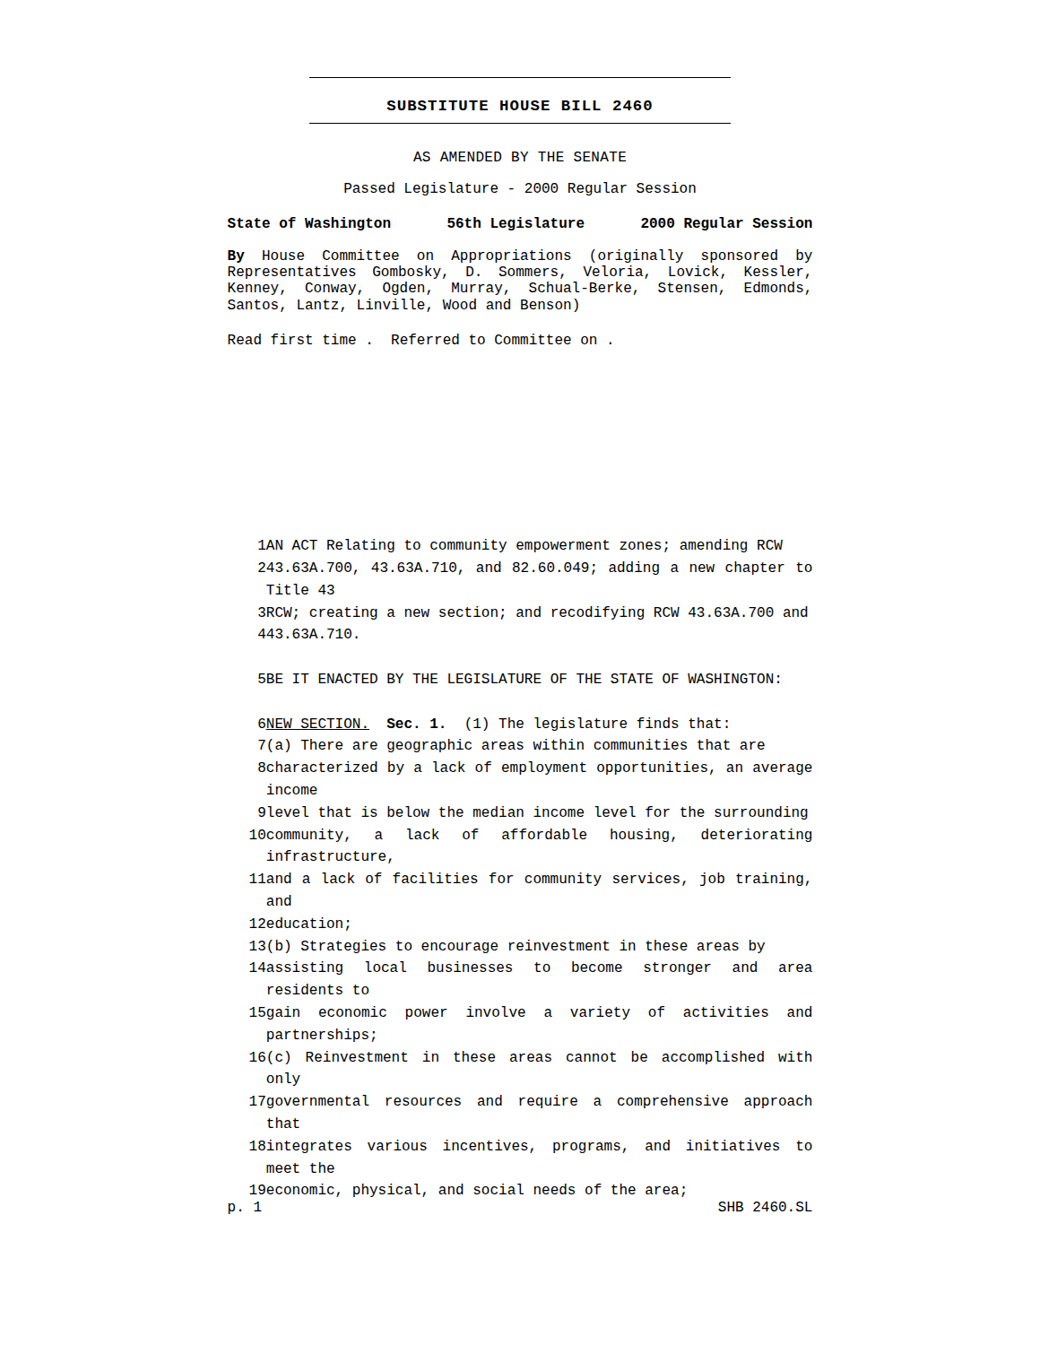SUBSTITUTE HOUSE BILL 2460
AS AMENDED BY THE SENATE
Passed Legislature - 2000 Regular Session
State of Washington 56th Legislature 2000 Regular Session
By House Committee on Appropriations (originally sponsored by Representatives Gombosky, D. Sommers, Veloria, Lovick, Kessler, Kenney, Conway, Ogden, Murray, Schual-Berke, Stensen, Edmonds, Santos, Lantz, Linville, Wood and Benson)
Read first time . Referred to Committee on .
| 1 | AN ACT Relating to community empowerment zones; amending RCW |
| 2 | 43.63A.700, 43.63A.710, and 82.60.049; adding a new chapter to Title 43 |
| 3 | RCW; creating a new section; and recodifying RCW 43.63A.700 and |
| 4 | 43.63A.710. |
| 5 | BE IT ENACTED BY THE LEGISLATURE OF THE STATE OF WASHINGTON: |
| 6 | NEW SECTION. Sec. 1. (1) The legislature finds that: |
| 7 | (a) There are geographic areas within communities that are |
| 8 | characterized by a lack of employment opportunities, an average income |
| 9 | level that is below the median income level for the surrounding |
| 10 | community, a lack of affordable housing, deteriorating infrastructure, |
| 11 | and a lack of facilities for community services, job training, and |
| 12 | education; |
| 13 | (b) Strategies to encourage reinvestment in these areas by |
| 14 | assisting local businesses to become stronger and area residents to |
| 15 | gain economic power involve a variety of activities and partnerships; |
| 16 | (c) Reinvestment in these areas cannot be accomplished with only |
| 17 | governmental resources and require a comprehensive approach that |
| 18 | integrates various incentives, programs, and initiatives to meet the |
| 19 | economic, physical, and social needs of the area; |
p. 1 SHB 2460.SL